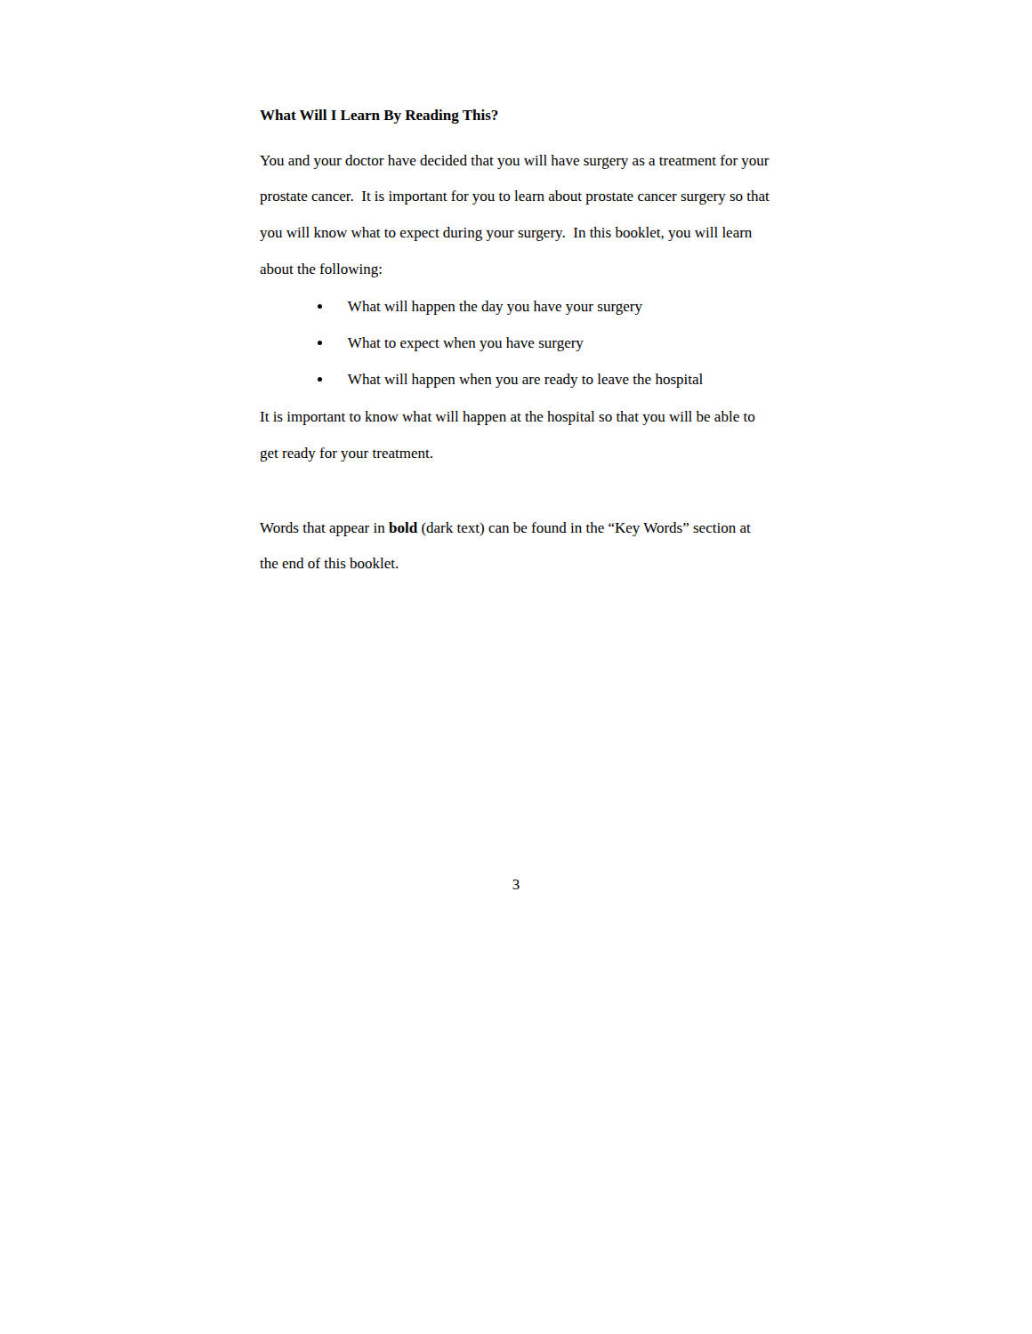What Will I Learn By Reading This?
You and your doctor have decided that you will have surgery as a treatment for your prostate cancer. It is important for you to learn about prostate cancer surgery so that you will know what to expect during your surgery. In this booklet, you will learn about the following:
What will happen the day you have your surgery
What to expect when you have surgery
What will happen when you are ready to leave the hospital
It is important to know what will happen at the hospital so that you will be able to get ready for your treatment.
Words that appear in bold (dark text) can be found in the “Key Words” section at the end of this booklet.
3